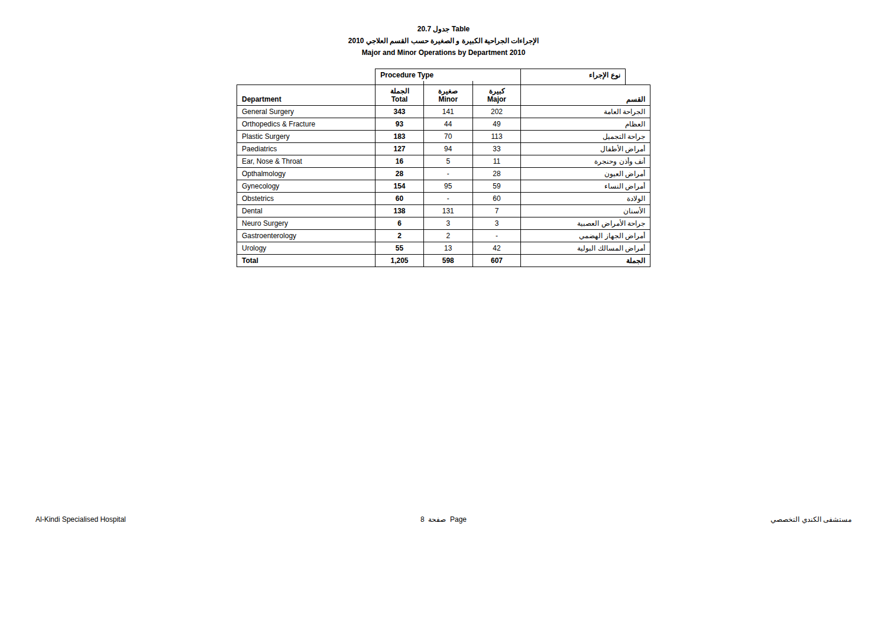جدول 20.7 Table
الإجراءات الجراحية الكبيرة و الصغيرة حسب القسم العلاجي 2010
Major and Minor Operations by Department 2010
| | Procedure Type | نوع الإجراء | |
| --- | --- | --- | --- |
| Department | الجملة Total | صغيرة Minor | كبيرة Major | القسم |
| General Surgery | 343 | 141 | 202 | الجراحة العامة |
| Orthopedics & Fracture | 93 | 44 | 49 | العظام |
| Plastic Surgery | 183 | 70 | 113 | جراحة التجميل |
| Paediatrics | 127 | 94 | 33 | أمراض الأطفال |
| Ear, Nose & Throat | 16 | 5 | 11 | أنف وأذن وحنجرة |
| Opthalmology | 28 | - | 28 | أمراض العيون |
| Gynecology | 154 | 95 | 59 | أمراض النساء |
| Obstetrics | 60 | - | 60 | الولادة |
| Dental | 138 | 131 | 7 | الأسنان |
| Neuro Surgery | 6 | 3 | 3 | جراحة الأمراض العصبية |
| Gastroenterology | 2 | 2 | - | أمراض الجهاز الهضمي |
| Urology | 55 | 13 | 42 | أمراض المسالك البولية |
| Total | 1,205 | 598 | 607 | الجملة |
Al-Kindi Specialised Hospital
صفحة 8 Page
مستشفى الكندي التخصصي